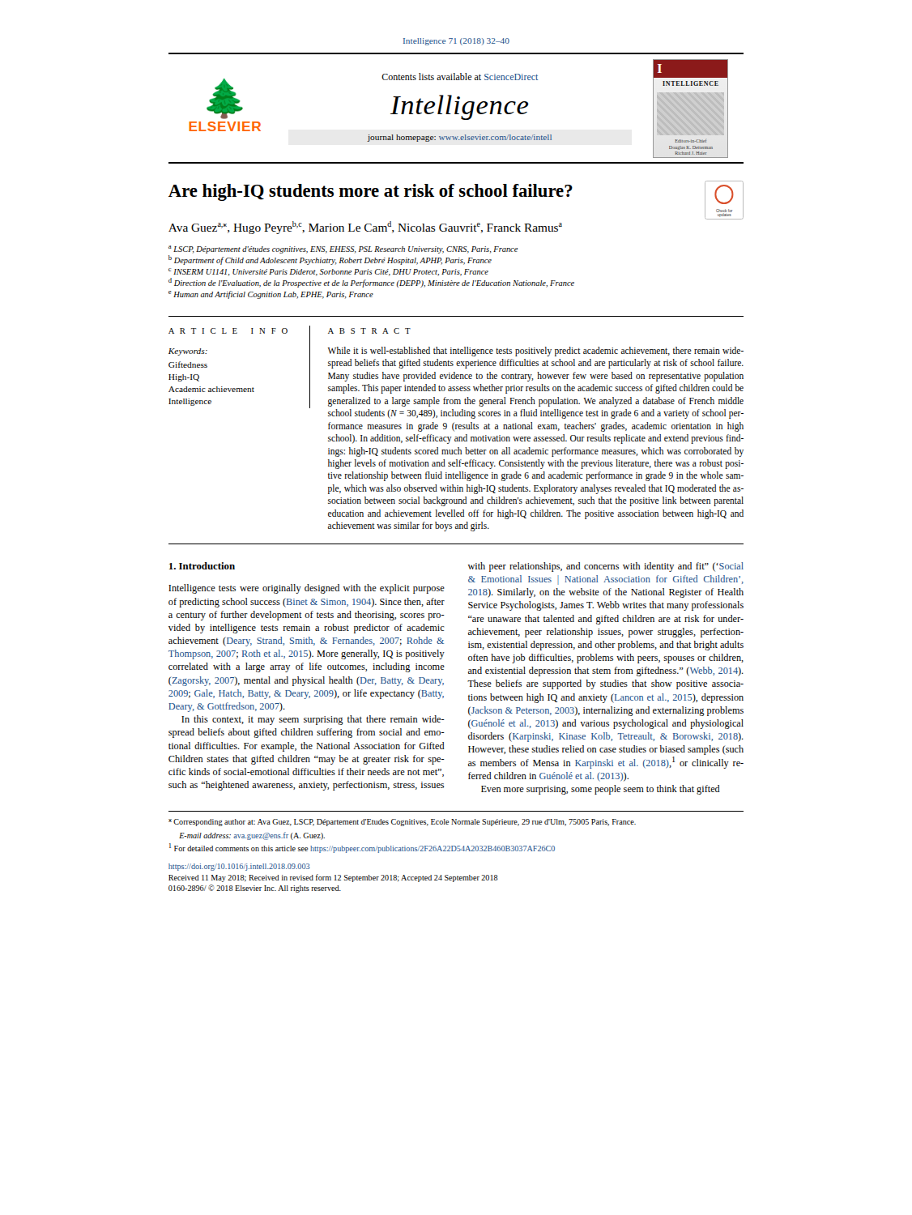Intelligence 71 (2018) 32–40
🌲
ELSEVIER
Contents lists available at ScienceDirect
Intelligence
journal homepage: www.elsevier.com/locate/intell
I
INTELLIGENCE
Editors-in-Chief
Douglas K. Detterman
Richard J. Haier
Are high-IQ students more at risk of school failure?
Check for
updates
Ava Gueza,⁎, Hugo Peyreb,c, Marion Le Camd, Nicolas Gauvrite, Franck Ramusa
a LSCP, Département d'études cognitives, ENS, EHESS, PSL Research University, CNRS, Paris, France
b Department of Child and Adolescent Psychiatry, Robert Debré Hospital, APHP, Paris, France
c INSERM U1141, Université Paris Diderot, Sorbonne Paris Cité, DHU Protect, Paris, France
d Direction de l'Evaluation, de la Prospective et de la Performance (DEPP), Ministère de l'Education Nationale, France
e Human and Artificial Cognition Lab, EPHE, Paris, France
A R T I C L E I N F O
Keywords:
Giftedness
High-IQ
Academic achievement
Intelligence
A B S T R A C T
While it is well-established that intelligence tests positively predict academic achievement, there remain widespread beliefs that gifted students experience difficulties at school and are particularly at risk of school failure. Many studies have provided evidence to the contrary, however few were based on representative population samples. This paper intended to assess whether prior results on the academic success of gifted children could be generalized to a large sample from the general French population. We analyzed a database of French middle school students (N = 30,489), including scores in a fluid intelligence test in grade 6 and a variety of school performance measures in grade 9 (results at a national exam, teachers' grades, academic orientation in high school). In addition, self-efficacy and motivation were assessed. Our results replicate and extend previous findings: high-IQ students scored much better on all academic performance measures, which was corroborated by higher levels of motivation and self-efficacy. Consistently with the previous literature, there was a robust positive relationship between fluid intelligence in grade 6 and academic performance in grade 9 in the whole sample, which was also observed within high-IQ students. Exploratory analyses revealed that IQ moderated the association between social background and children's achievement, such that the positive link between parental education and achievement levelled off for high-IQ children. The positive association between high-IQ and achievement was similar for boys and girls.
1. Introduction
Intelligence tests were originally designed with the explicit purpose of predicting school success (Binet & Simon, 1904). Since then, after a century of further development of tests and theorising, scores provided by intelligence tests remain a robust predictor of academic achievement (Deary, Strand, Smith, & Fernandes, 2007; Rohde & Thompson, 2007; Roth et al., 2015). More generally, IQ is positively correlated with a large array of life outcomes, including income (Zagorsky, 2007), mental and physical health (Der, Batty, & Deary, 2009; Gale, Hatch, Batty, & Deary, 2009), or life expectancy (Batty, Deary, & Gottfredson, 2007).
In this context, it may seem surprising that there remain widespread beliefs about gifted children suffering from social and emotional difficulties. For example, the National Association for Gifted Children states that gifted children “may be at greater risk for specific kinds of social-emotional difficulties if their needs are not met”, such as “heightened awareness, anxiety, perfectionism, stress, issues with peer relationships, and concerns with identity and fit” (‘Social & Emotional Issues | National Association for Gifted Children’, 2018). Similarly, on the website of the National Register of Health Service Psychologists, James T. Webb writes that many professionals “are unaware that talented and gifted children are at risk for underachievement, peer relationship issues, power struggles, perfectionism, existential depression, and other problems, and that bright adults often have job difficulties, problems with peers, spouses or children, and existential depression that stem from giftedness.” (Webb, 2014). These beliefs are supported by studies that show positive associations between high IQ and anxiety (Lancon et al., 2015), depression (Jackson & Peterson, 2003), internalizing and externalizing problems (Guénolé et al., 2013) and various psychological and physiological disorders (Karpinski, Kinase Kolb, Tetreault, & Borowski, 2018). However, these studies relied on case studies or biased samples (such as members of Mensa in Karpinski et al. (2018),1 or clinically referred children in Guénolé et al. (2013)).
Even more surprising, some people seem to think that gifted
⁎ Corresponding author at: Ava Guez, LSCP, Département d'Etudes Cognitives, Ecole Normale Supérieure, 29 rue d'Ulm, 75005 Paris, France.
E-mail address: ava.guez@ens.fr (A. Guez).
1 For detailed comments on this article see https://pubpeer.com/publications/2F26A22D54A2032B460B3037AF26C0
https://doi.org/10.1016/j.intell.2018.09.003
Received 11 May 2018; Received in revised form 12 September 2018; Accepted 24 September 2018
0160-2896/ © 2018 Elsevier Inc. All rights reserved.